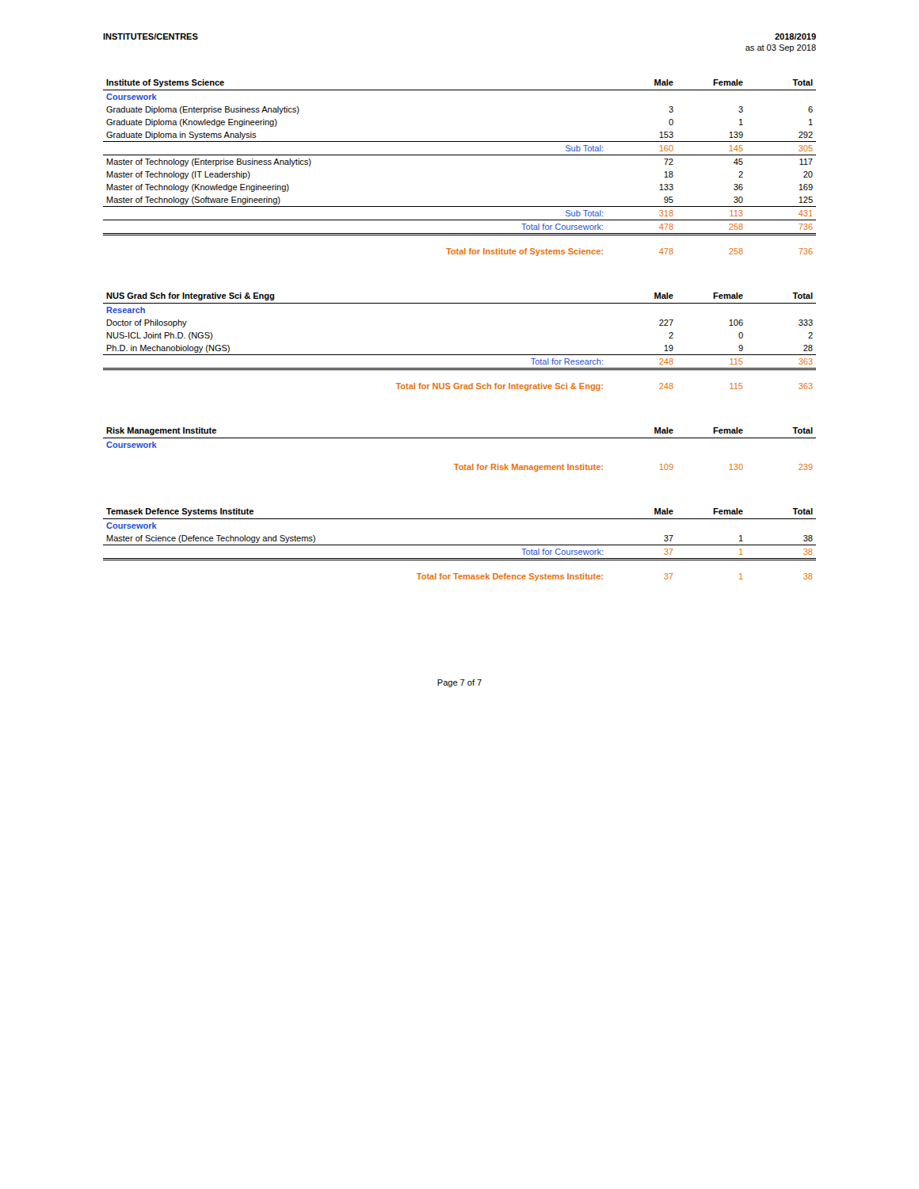INSTITUTES/CENTRES
2018/2019
as at 03 Sep 2018
| Institute of Systems Science | Male | Female | Total |
| --- | --- | --- | --- |
| Coursework |
| Graduate Diploma (Enterprise Business Analytics) | 3 | 3 | 6 |
| Graduate Diploma (Knowledge Engineering) | 0 | 1 | 1 |
| Graduate Diploma in Systems Analysis | 153 | 139 | 292 |
| Sub Total: | 160 | 145 | 305 |
| Master of Technology (Enterprise Business Analytics) | 72 | 45 | 117 |
| Master of Technology (IT Leadership) | 18 | 2 | 20 |
| Master of Technology (Knowledge Engineering) | 133 | 36 | 169 |
| Master of Technology (Software Engineering) | 95 | 30 | 125 |
| Sub Total: | 318 | 113 | 431 |
| Total for Coursework: | 478 | 258 | 736 |
| Total for Institute of Systems Science : | 478 | 258 | 736 |
| NUS Grad Sch for Integrative Sci & Engg | Male | Female | Total |
| --- | --- | --- | --- |
| Research |
| Doctor of Philosophy | 227 | 106 | 333 |
| NUS-ICL Joint Ph.D. (NGS) | 2 | 0 | 2 |
| Ph.D. in Mechanobiology (NGS) | 19 | 9 | 28 |
| Total for Research: | 248 | 115 | 363 |
| Total for NUS Grad Sch for Integrative Sci & Engg : | 248 | 115 | 363 |
| Risk Management Institute | Male | Female | Total |
| --- | --- | --- | --- |
| Coursework |
| Total for Risk Management Institute : | 109 | 130 | 239 |
| Temasek Defence Systems Institute | Male | Female | Total |
| --- | --- | --- | --- |
| Coursework |
| Master of Science (Defence Technology and Systems) | 37 | 1 | 38 |
| Total for Coursework: | 37 | 1 | 38 |
| Total for Temasek Defence Systems Institute : | 37 | 1 | 38 |
Page 7 of 7